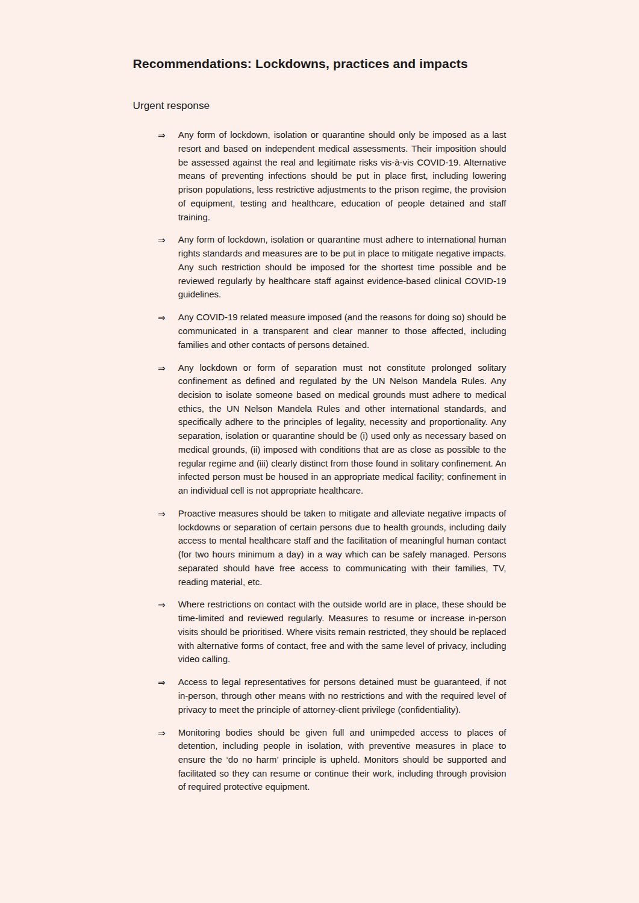Recommendations: Lockdowns, practices and impacts
Urgent response
Any form of lockdown, isolation or quarantine should only be imposed as a last resort and based on independent medical assessments. Their imposition should be assessed against the real and legitimate risks vis-à-vis COVID-19. Alternative means of preventing infections should be put in place first, including lowering prison populations, less restrictive adjustments to the prison regime, the provision of equipment, testing and healthcare, education of people detained and staff training.
Any form of lockdown, isolation or quarantine must adhere to international human rights standards and measures are to be put in place to mitigate negative impacts. Any such restriction should be imposed for the shortest time possible and be reviewed regularly by healthcare staff against evidence-based clinical COVID-19 guidelines.
Any COVID-19 related measure imposed (and the reasons for doing so) should be communicated in a transparent and clear manner to those affected, including families and other contacts of persons detained.
Any lockdown or form of separation must not constitute prolonged solitary confinement as defined and regulated by the UN Nelson Mandela Rules. Any decision to isolate someone based on medical grounds must adhere to medical ethics, the UN Nelson Mandela Rules and other international standards, and specifically adhere to the principles of legality, necessity and proportionality. Any separation, isolation or quarantine should be (i) used only as necessary based on medical grounds, (ii) imposed with conditions that are as close as possible to the regular regime and (iii) clearly distinct from those found in solitary confinement. An infected person must be housed in an appropriate medical facility; confinement in an individual cell is not appropriate healthcare.
Proactive measures should be taken to mitigate and alleviate negative impacts of lockdowns or separation of certain persons due to health grounds, including daily access to mental healthcare staff and the facilitation of meaningful human contact (for two hours minimum a day) in a way which can be safely managed. Persons separated should have free access to communicating with their families, TV, reading material, etc.
Where restrictions on contact with the outside world are in place, these should be time-limited and reviewed regularly. Measures to resume or increase in-person visits should be prioritised. Where visits remain restricted, they should be replaced with alternative forms of contact, free and with the same level of privacy, including video calling.
Access to legal representatives for persons detained must be guaranteed, if not in-person, through other means with no restrictions and with the required level of privacy to meet the principle of attorney-client privilege (confidentiality).
Monitoring bodies should be given full and unimpeded access to places of detention, including people in isolation, with preventive measures in place to ensure the ‘do no harm’ principle is upheld. Monitors should be supported and facilitated so they can resume or continue their work, including through provision of required protective equipment.